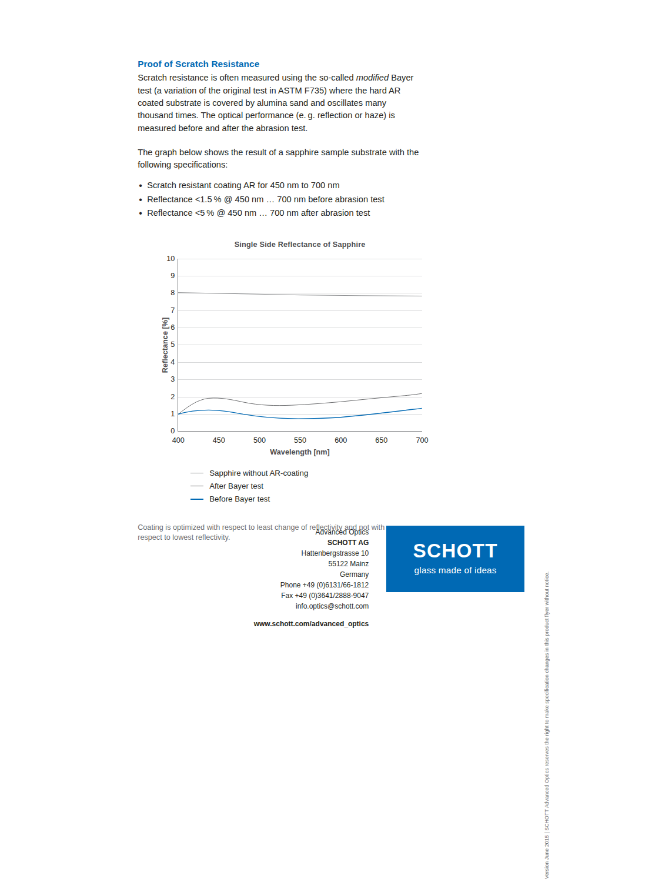Proof of Scratch Resistance
Scratch resistance is often measured using the so-called modified Bayer test (a variation of the original test in ASTM F735) where the hard AR coated substrate is covered by alumina sand and oscillates many thousand times. The optical performance (e. g. reflection or haze) is measured before and after the abrasion test.
The graph below shows the result of a sapphire sample substrate with the following specifications:
Scratch resistant coating AR for 450 nm to 700 nm
Reflectance <1.5 % @ 450 nm … 700 nm before abrasion test
Reflectance <5 % @ 450 nm … 700 nm after abrasion test
Single Side Reflectance of Sapphire
Reflectance [%]
10
9
8
7
6
5
4
3
2
1 0 400 450 500 550 600 650 700
Wavelength [nm]
Sapphire without AR-coating
After Bayer test
Before Bayer test
Coating is optimized with respect to least change of reflectivity and not with respect to lowest reflectivity.
Version June 2015 | SCHOTT Advanced Optics reserves the right to make specification changes in this product flyer without notice.
Advanced Optics
SCHOTT AG
Hattenbergstrasse 10
55122 Mainz
Germany
Phone +49 (0)6131/66-1812
Fax +49 (0)3641/2888-9047
info.optics@schott.com
www.schott.com/advanced_optics
SCHOTT
glass made of ideas